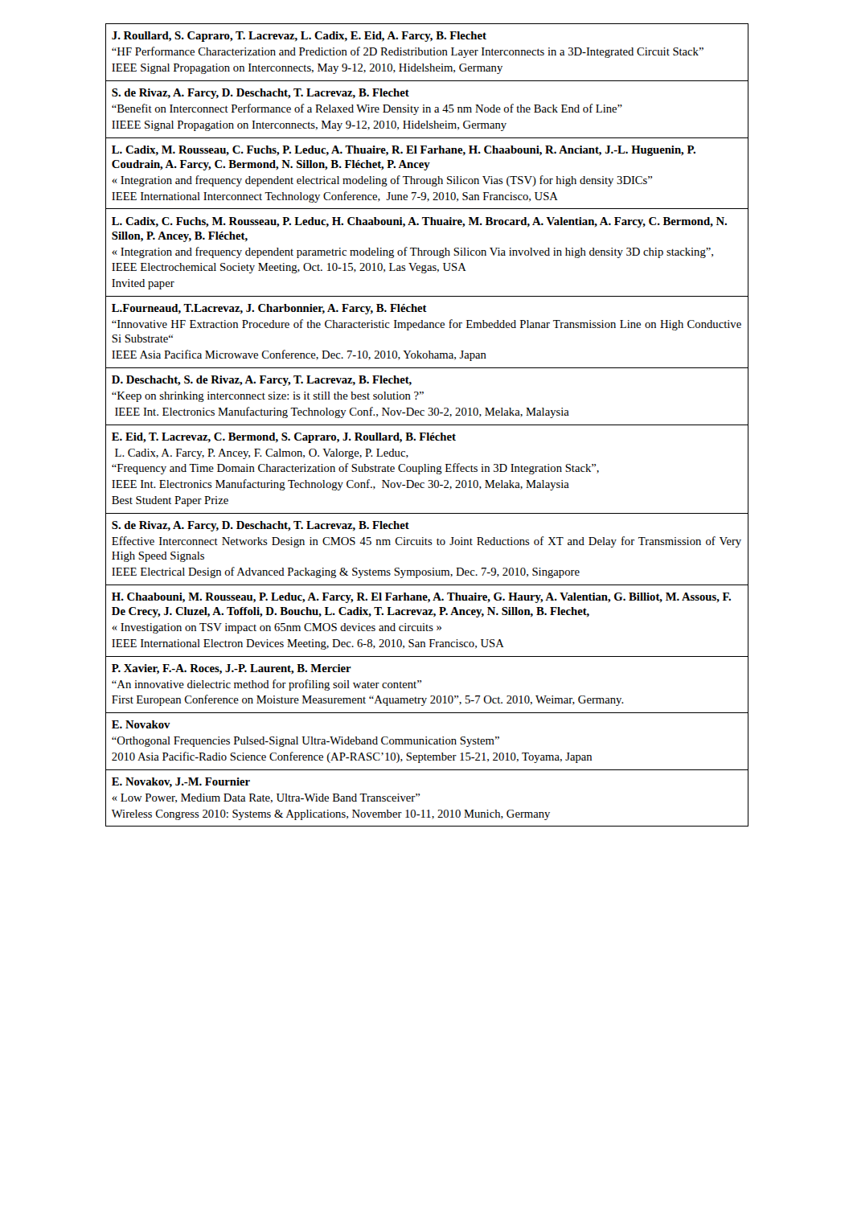| J. Roullard, S. Capraro, T. Lacrevaz, L. Cadix, E. Eid, A. Farcy, B. Flechet “HF Performance Characterization and Prediction of 2D Redistribution Layer Interconnects in a 3D-Integrated Circuit Stack” IEEE Signal Propagation on Interconnects, May 9-12, 2010, Hidelsheim, Germany |
| S. de Rivaz, A. Farcy, D. Deschacht, T. Lacrevaz, B. Flechet “Benefit on Interconnect Performance of a Relaxed Wire Density in a 45 nm Node of the Back End of Line” IIEEE Signal Propagation on Interconnects, May 9-12, 2010, Hidelsheim, Germany |
| L. Cadix, M. Rousseau, C. Fuchs, P. Leduc, A. Thuaire, R. El Farhane, H. Chaabouni, R. Anciant, J.-L. Huguenin, P. Coudrain, A. Farcy, C. Bermond, N. Sillon, B. Fléchet, P. Ancey « Integration and frequency dependent electrical modeling of Through Silicon Vias (TSV) for high density 3DICs” IEEE International Interconnect Technology Conference, June 7-9, 2010, San Francisco, USA |
| L. Cadix, C. Fuchs, M. Rousseau, P. Leduc, H. Chaabouni, A. Thuaire, M. Brocard, A. Valentian, A. Farcy, C. Bermond, N. Sillon, P. Ancey, B. Fléchet, « Integration and frequency dependent parametric modeling of Through Silicon Via involved in high density 3D chip stacking”, IEEE Electrochemical Society Meeting, Oct. 10-15, 2010, Las Vegas, USA Invited paper |
| L.Fourneaud, T.Lacrevaz, J. Charbonnier, A. Farcy, B. Fléchet “Innovative HF Extraction Procedure of the Characteristic Impedance for Embedded Planar Transmission Line on High Conductive Si Substrate“ IEEE Asia Pacifica Microwave Conference, Dec. 7-10, 2010, Yokohama, Japan |
| D. Deschacht, S. de Rivaz, A. Farcy, T. Lacrevaz, B. Flechet, “Keep on shrinking interconnect size: is it still the best solution ?” IEEE Int. Electronics Manufacturing Technology Conf., Nov-Dec 30-2, 2010, Melaka, Malaysia |
| E. Eid, T. Lacrevaz, C. Bermond, S. Capraro, J. Roullard, B. Fléchet L. Cadix, A. Farcy, P. Ancey, F. Calmon, O. Valorge, P. Leduc, “Frequency and Time Domain Characterization of Substrate Coupling Effects in 3D Integration Stack”, IEEE Int. Electronics Manufacturing Technology Conf., Nov-Dec 30-2, 2010, Melaka, Malaysia Best Student Paper Prize |
| S. de Rivaz, A. Farcy, D. Deschacht, T. Lacrevaz, B. Flechet Effective Interconnect Networks Design in CMOS 45 nm Circuits to Joint Reductions of XT and Delay for Transmission of Very High Speed Signals IEEE Electrical Design of Advanced Packaging & Systems Symposium, Dec. 7-9, 2010, Singapore |
| H. Chaabouni, M. Rousseau, P. Leduc, A. Farcy, R. El Farhane, A. Thuaire, G. Haury, A. Valentian, G. Billiot, M. Assous, F. De Crecy, J. Cluzel, A. Toffoli, D. Bouchu, L. Cadix, T. Lacrevaz, P. Ancey, N. Sillon, B. Flechet, « Investigation on TSV impact on 65nm CMOS devices and circuits » IEEE International Electron Devices Meeting, Dec. 6-8, 2010, San Francisco, USA |
| P. Xavier, F.-A. Roces, J.-P. Laurent, B. Mercier “An innovative dielectric method for profiling soil water content” First European Conference on Moisture Measurement “Aquametry 2010”, 5-7 Oct. 2010, Weimar, Germany. |
| E. Novakov “Orthogonal Frequencies Pulsed-Signal Ultra-Wideband Communication System” 2010 Asia Pacific-Radio Science Conference (AP-RASC’10), September 15-21, 2010, Toyama, Japan |
| E. Novakov, J.-M. Fournier « Low Power, Medium Data Rate, Ultra-Wide Band Transceiver” Wireless Congress 2010: Systems & Applications, November 10-11, 2010 Munich, Germany |